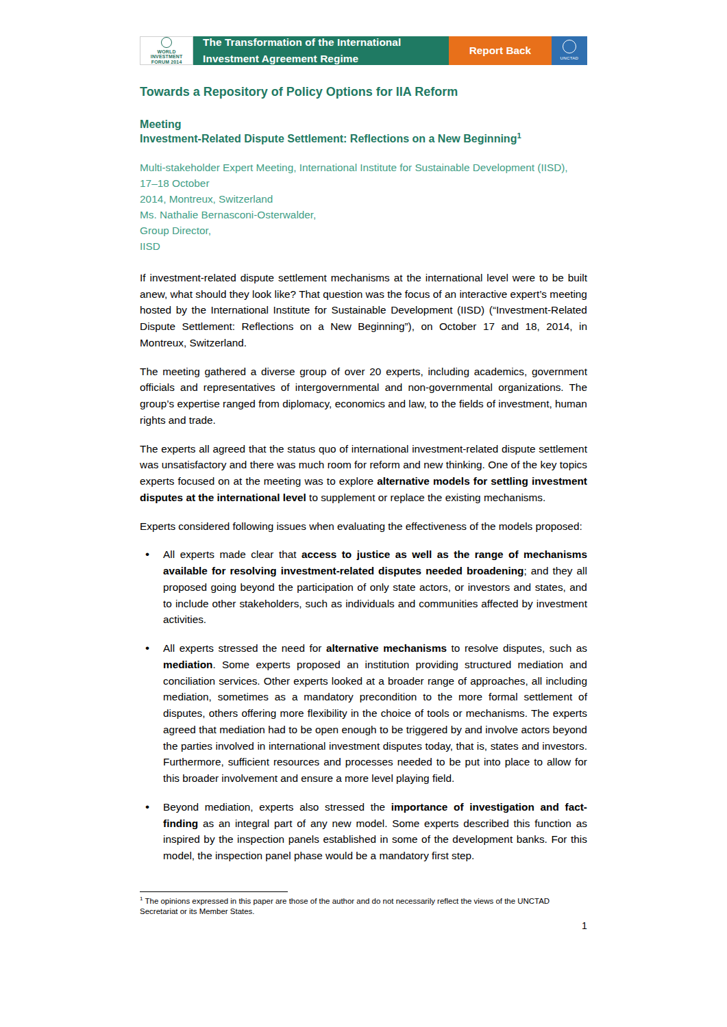WORLD
INVESTMENT
FORUM 2014
The Transformation of the International Investment Agreement Regime
Report Back
UNCTAD
Towards a Repository of Policy Options for IIA Reform
Meeting
Investment-Related Dispute Settlement: Reflections on a New Beginning1
Multi-stakeholder Expert Meeting, International Institute for Sustainable Development (IISD), 17–18 October 2014, Montreux, Switzerland Ms. Nathalie Bernasconi-Osterwalder, Group Director, IISD
If investment-related dispute settlement mechanisms at the international level were to be built anew, what should they look like? That question was the focus of an interactive expert’s meeting hosted by the International Institute for Sustainable Development (IISD) (“Investment-Related Dispute Settlement: Reflections on a New Beginning”), on October 17 and 18, 2014, in Montreux, Switzerland.
The meeting gathered a diverse group of over 20 experts, including academics, government officials and representatives of intergovernmental and non-governmental organizations. The group’s expertise ranged from diplomacy, economics and law, to the fields of investment, human rights and trade.
The experts all agreed that the status quo of international investment-related dispute settlement was unsatisfactory and there was much room for reform and new thinking. One of the key topics experts focused on at the meeting was to explore alternative models for settling investment disputes at the international level to supplement or replace the existing mechanisms.
Experts considered following issues when evaluating the effectiveness of the models proposed:
All experts made clear that access to justice as well as the range of mechanisms available for resolving investment-related disputes needed broadening; and they all proposed going beyond the participation of only state actors, or investors and states, and to include other stakeholders, such as individuals and communities affected by investment activities.
All experts stressed the need for alternative mechanisms to resolve disputes, such as mediation. Some experts proposed an institution providing structured mediation and conciliation services. Other experts looked at a broader range of approaches, all including mediation, sometimes as a mandatory precondition to the more formal settlement of disputes, others offering more flexibility in the choice of tools or mechanisms. The experts agreed that mediation had to be open enough to be triggered by and involve actors beyond the parties involved in international investment disputes today, that is, states and investors. Furthermore, sufficient resources and processes needed to be put into place to allow for this broader involvement and ensure a more level playing field.
Beyond mediation, experts also stressed the importance of investigation and fact-finding as an integral part of any new model. Some experts described this function as inspired by the inspection panels established in some of the development banks. For this model, the inspection panel phase would be a mandatory first step.
1 The opinions expressed in this paper are those of the author and do not necessarily reflect the views of the UNCTAD Secretariat or its Member States.
1